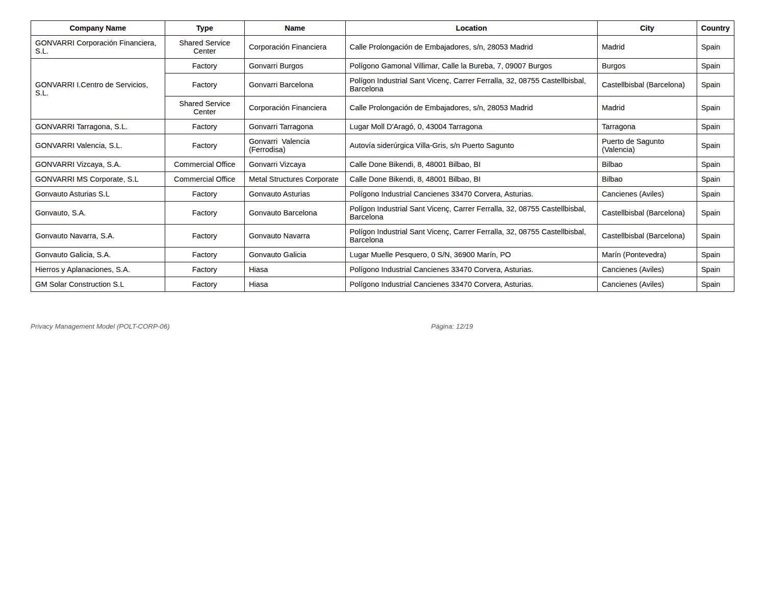| Company Name | Type | Name | Location | City | Country |
| --- | --- | --- | --- | --- | --- |
| GONVARRI Corporación Financiera, S.L. | Shared Service Center | Corporación Financiera | Calle Prolongación de Embajadores, s/n, 28053 Madrid | Madrid | Spain |
| GONVARRI I.Centro de Servicios, S.L. | Factory | Gonvarri Burgos | Polígono Gamonal Villimar, Calle la Bureba, 7, 09007 Burgos | Burgos | Spain |
| Factory | Gonvarri Barcelona | Polígon Industrial Sant Vicenç, Carrer Ferralla, 32, 08755 Castellbisbal, Barcelona | Castellbisbal (Barcelona) | Spain |
| Shared Service Center | Corporación Financiera | Calle Prolongación de Embajadores, s/n, 28053 Madrid | Madrid | Spain |
| GONVARRI Tarragona, S.L. | Factory | Gonvarri Tarragona | Lugar Moll D'Aragó, 0, 43004 Tarragona | Tarragona | Spain |
| GONVARRI Valencia, S.L. | Factory | Gonvarri Valencia (Ferrodisa) | Autovía siderúrgica Villa-Gris, s/n Puerto Sagunto | Puerto de Sagunto (Valencia) | Spain |
| GONVARRI Vizcaya, S.A. | Commercial Office | Gonvarri Vizcaya | Calle Done Bikendi, 8, 48001 Bilbao, BI | Bilbao | Spain |
| GONVARRI MS Corporate, S.L | Commercial Office | Metal Structures Corporate | Calle Done Bikendi, 8, 48001 Bilbao, BI | Bilbao | Spain |
| Gonvauto Asturias S.L | Factory | Gonvauto Asturias | Polígono Industrial Cancienes 33470 Corvera, Asturias. | Cancienes (Aviles) | Spain |
| Gonvauto, S.A. | Factory | Gonvauto Barcelona | Polígon Industrial Sant Vicenç, Carrer Ferralla, 32, 08755 Castellbisbal, Barcelona | Castellbisbal (Barcelona) | Spain |
| Gonvauto Navarra, S.A. | Factory | Gonvauto Navarra | Polígon Industrial Sant Vicenç, Carrer Ferralla, 32, 08755 Castellbisbal, Barcelona | Castellbisbal (Barcelona) | Spain |
| Gonvauto Galicia, S.A. | Factory | Gonvauto Galicia | Lugar Muelle Pesquero, 0 S/N, 36900 Marín, PO | Marín (Pontevedra) | Spain |
| Hierros y Aplanaciones, S.A. | Factory | Hiasa | Polígono Industrial Cancienes 33470 Corvera, Asturias. | Cancienes (Aviles) | Spain |
| GM Solar Construction S.L | Factory | Hiasa | Polígono Industrial Cancienes 33470 Corvera, Asturias. | Cancienes (Aviles) | Spain |
Privacy Management Model (POLT-CORP-06)
Página: 12/19